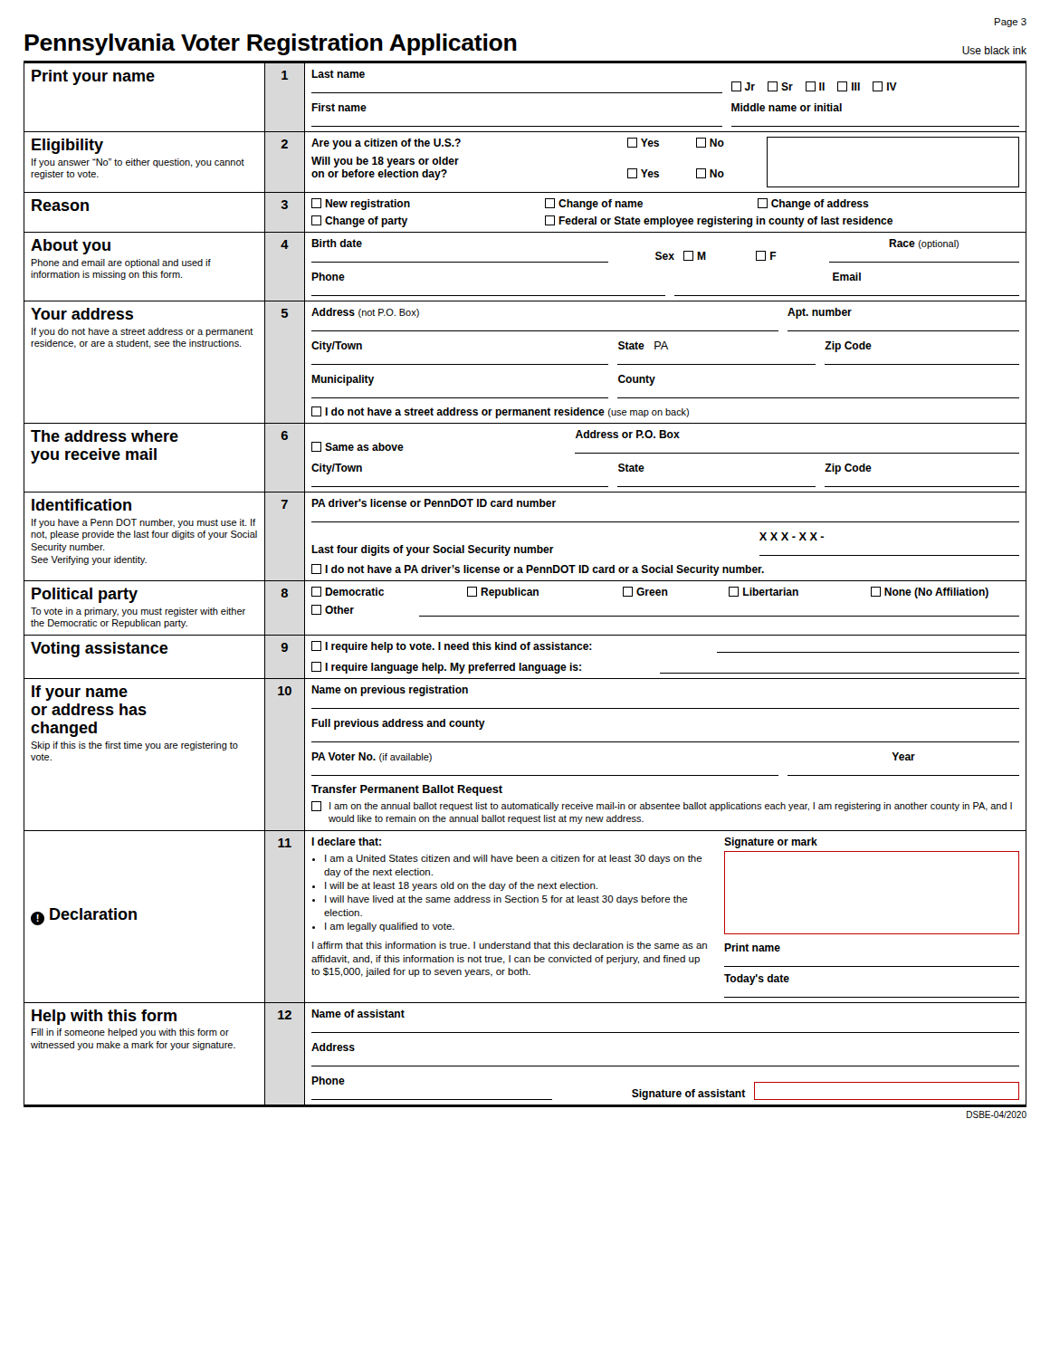Page 3
Pennsylvania Voter Registration Application
Use black ink
| Print your name | 1 | Last name Jr Sr II III IV First name Middle name or initial |
| Eligibility If you answer “No” to either question, you cannot register to vote. | 2 | Are you a citizen of the U.S.? Yes No Will you be 18 years or older on or before election day? Yes No |
| Reason | 3 | New registration Change of name Change of address Change of party Federal or State employee registering in county of last residence |
| About you Phone and email are optional and used if information is missing on this form. | 4 | Birth date Sex M F Race (optional) Phone Email |
| Your address If you do not have a street address or a permanent residence, or are a student, see the instructions. | 5 | Address (not P.O. Box) Apt. number City/Town State PA Zip Code Municipality County I do not have a street address or permanent residence (use map on back) |
| The address where you receive mail | 6 | Same as above Address or P.O. Box City/Town State Zip Code |
| Identification If you have a Penn DOT number, you must use it. If not, please provide the last four digits of your Social Security number. See Verifying your identity. | 7 | PA driver's license or PennDOT ID card number Last four digits of your Social Security number X X X - X X - I do not have a PA driver’s license or a PennDOT ID card or a Social Security number. |
| Political party To vote in a primary, you must register with either the Democratic or Republican party. | 8 | Democratic Republican Green Libertarian None (No Affiliation) Other |
| Voting assistance | 9 | I require help to vote. I need this kind of assistance: I require language help. My preferred language is: |
| If your name or address has changed Skip if this is the first time you are registering to vote. | 10 | Name on previous registration Full previous address and county PA Voter No. (if available) Year Transfer Permanent Ballot Request I am on the annual ballot request list to automatically receive mail-in or absentee ballot applications each year, I am registering in another county in PA, and I would like to remain on the annual ballot request list at my new address. |
| ! Declaration | 11 | I declare that: I am a United States citizen and will have been a citizen for at least 30 days on the day of the next election. I will be at least 18 years old on the day of the next election. I will have lived at the same address in Section 5 for at least 30 days before the election. I am legally qualified to vote. I affirm that this information is true. I understand that this declaration is the same as an affidavit, and, if this information is not true, I can be convicted of perjury, and fined up to $15,000, jailed for up to seven years, or both. Signature or mark Print name Today's date |
| Help with this form Fill in if someone helped you with this form or witnessed you make a mark for your signature. | 12 | Name of assistant Address Phone Signature of assistant |
DSBE-04/2020